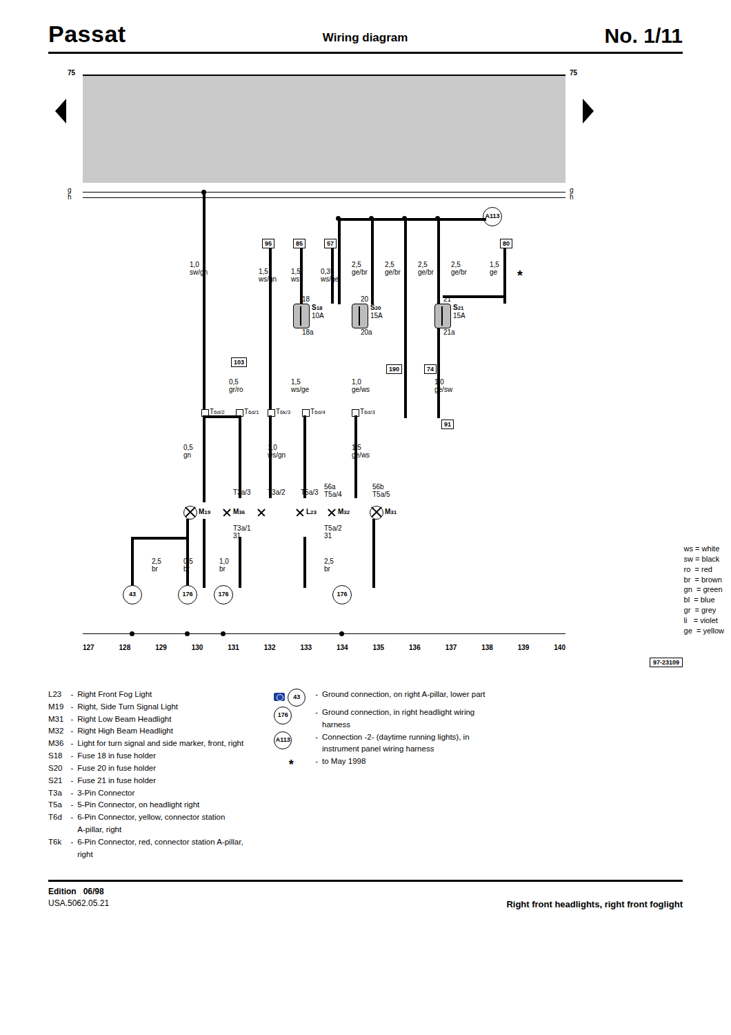Passat
Wiring diagram
No. 1/11
75
75
g
h
g
h
A113
95
85
57
80
1,0
sw/gn
1,5
ws/gn
1,5
ws
0,35
ws/ge
2,5
ge/br
2,5
ge/br
2,5
ge/br
2,5
ge/br
1,5
ge
*
S18
10A
18
18a
S20
15A
20
20a
S21
15A
21
21a
190
74
103
91
0,5
gr/ro
1,5
ws/ge
1,0
ge/ws
1,0
ge/sw
T6d/2
T6d/1
T6k/3
T6d/4
T6d/3
0,5
gn
1,0
ws/gn
1,5
ge/ws
T3a/3
T3a/2
T5a/3
56a
T5a/4
56b
T5a/5
M19
M36
L23
M32
M31
T3a/1
31
T5a/2
31
2,5
br
0,5
br
1,0
br
2,5
br
43
176
176
176
127128129130131 132133134135136 137138139140
97‑23109
ws = white sw = black ro = red br = brown gn = green bl = blue gr = grey li = violet ge = yellow
| L23 | - | Right Front Fog Light |
| M19 | - | Right, Side Turn Signal Light |
| M31 | - | Right Low Beam Headlight |
| M32 | - | Right High Beam Headlight |
| M36 | - | Light for turn signal and side marker, front, right |
| S18 | - | Fuse 18 in fuse holder |
| S20 | - | Fuse 20 in fuse holder |
| S21 | - | Fuse 21 in fuse holder |
| T3a | - | 3-Pin Connector |
| T5a | - | 5-Pin Connector, on headlight right |
| T6d | - | 6-Pin Connector, yellow, connector station A-pillar, right |
| T6k | - | 6-Pin Connector, red, connector station A-pillar, right |
| 43 | - | Ground connection, on right A-pillar, lower part |
| 176 | - | Ground connection, in right headlight wiring harness |
| A113 | - | Connection -2- (daytime running lights), in instrument panel wiring harness |
| * | - | to May 1998 |
Edition 06/98
USA.5062.05.21
Right front headlights, right front foglight